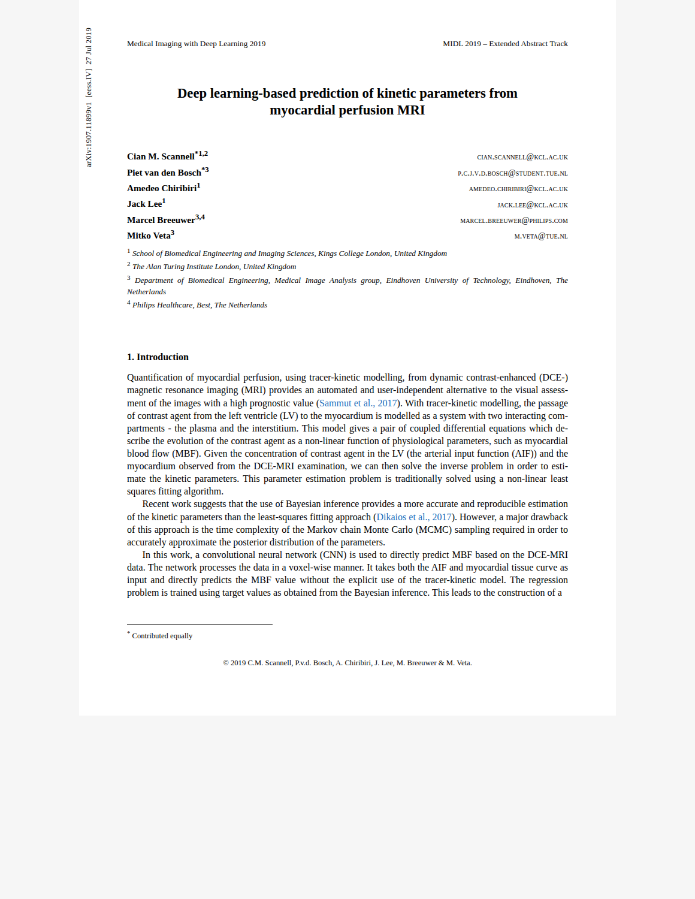arXiv:1907.11899v1 [eess.IV] 27 Jul 2019
Medical Imaging with Deep Learning 2019 MIDL 2019 – Extended Abstract Track
Deep learning-based prediction of kinetic parameters from
myocardial perfusion MRI
Cian M. Scannell*1,2 cian.scannell@kcl.ac.uk
Piet van den Bosch*3 p.c.j.v.d.bosch@student.tue.nl
Amedeo Chiribiri1 amedeo.chiribiri@kcl.ac.uk
Jack Lee1 jack.lee@kcl.ac.uk
Marcel Breeuwer3,4 marcel.breeuwer@philips.com
Mitko Veta3 m.veta@tue.nl
1 School of Biomedical Engineering and Imaging Sciences, Kings College London, United Kingdom
2 The Alan Turing Institute London, United Kingdom
3 Department of Biomedical Engineering, Medical Image Analysis group, Eindhoven University of Technology, Eindhoven, The Netherlands
4 Philips Healthcare, Best, The Netherlands
1. Introduction
Quantification of myocardial perfusion, using tracer-kinetic modelling, from dynamic contrast-enhanced (DCE-) magnetic resonance imaging (MRI) provides an automated and user-independent alternative to the visual assessment of the images with a high prognostic value (Sammut et al., 2017). With tracer-kinetic modelling, the passage of contrast agent from the left ventricle (LV) to the myocardium is modelled as a system with two interacting compartments - the plasma and the interstitium. This model gives a pair of coupled differential equations which describe the evolution of the contrast agent as a non-linear function of physiological parameters, such as myocardial blood flow (MBF). Given the concentration of contrast agent in the LV (the arterial input function (AIF)) and the myocardium observed from the DCE-MRI examination, we can then solve the inverse problem in order to estimate the kinetic parameters. This parameter estimation problem is traditionally solved using a non-linear least squares fitting algorithm.
Recent work suggests that the use of Bayesian inference provides a more accurate and reproducible estimation of the kinetic parameters than the least-squares fitting approach (Dikaios et al., 2017). However, a major drawback of this approach is the time complexity of the Markov chain Monte Carlo (MCMC) sampling required in order to accurately approximate the posterior distribution of the parameters.
In this work, a convolutional neural network (CNN) is used to directly predict MBF based on the DCE-MRI data. The network processes the data in a voxel-wise manner. It takes both the AIF and myocardial tissue curve as input and directly predicts the MBF value without the explicit use of the tracer-kinetic model. The regression problem is trained using target values as obtained from the Bayesian inference. This leads to the construction of a
* Contributed equally
© 2019 C.M. Scannell, P.v.d. Bosch, A. Chiribiri, J. Lee, M. Breeuwer & M. Veta.